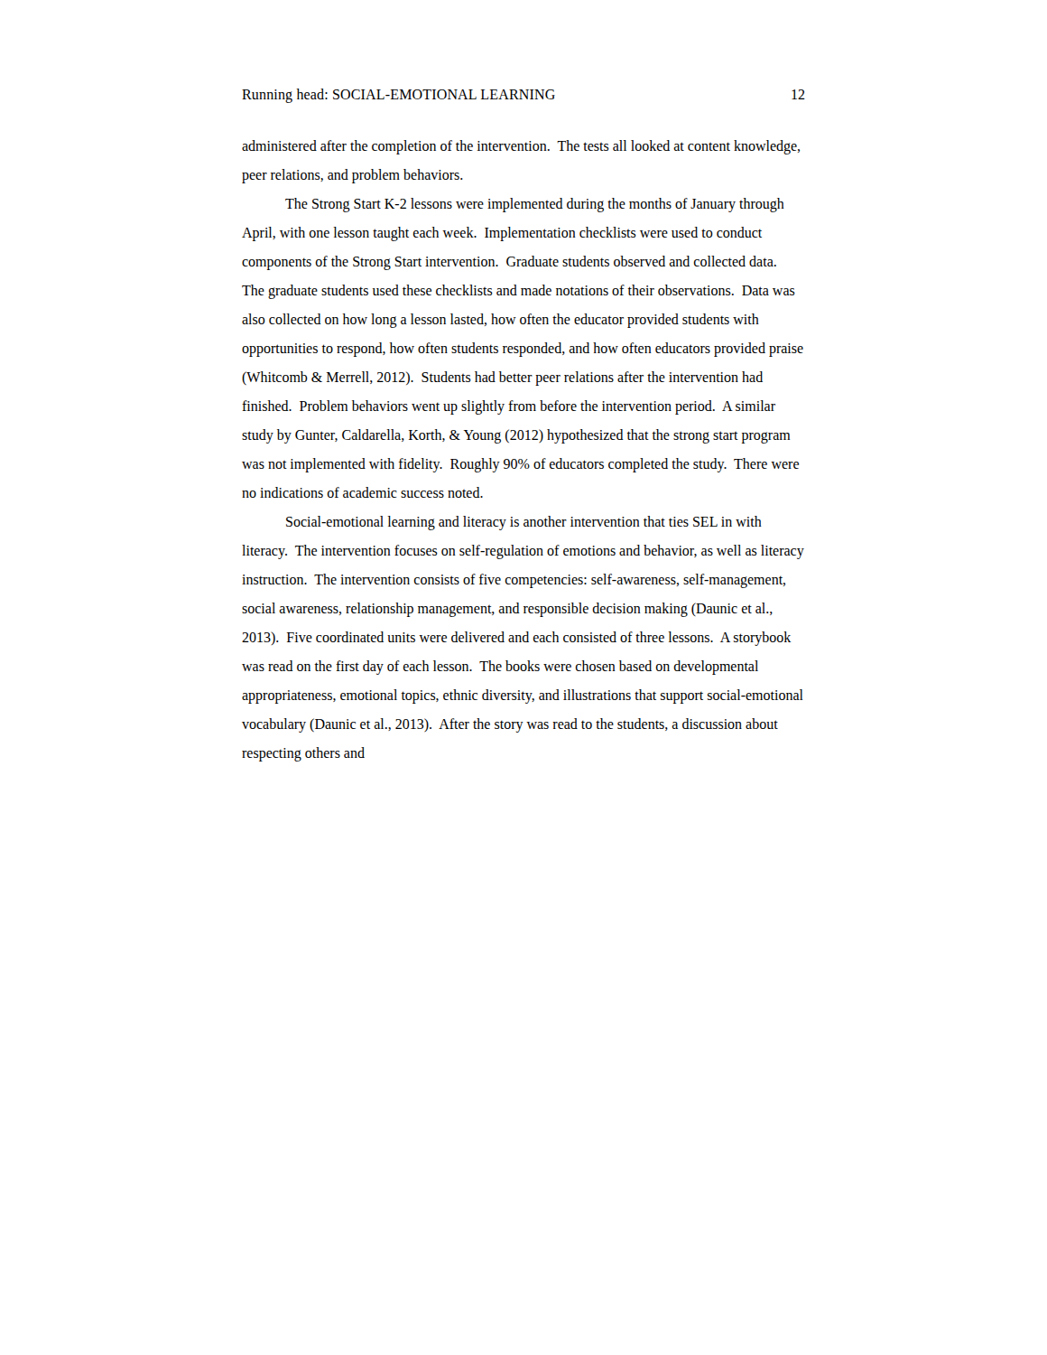Running head: SOCIAL-EMOTIONAL LEARNING 12
administered after the completion of the intervention. The tests all looked at content knowledge, peer relations, and problem behaviors.
The Strong Start K-2 lessons were implemented during the months of January through April, with one lesson taught each week. Implementation checklists were used to conduct components of the Strong Start intervention. Graduate students observed and collected data. The graduate students used these checklists and made notations of their observations. Data was also collected on how long a lesson lasted, how often the educator provided students with opportunities to respond, how often students responded, and how often educators provided praise (Whitcomb & Merrell, 2012). Students had better peer relations after the intervention had finished. Problem behaviors went up slightly from before the intervention period. A similar study by Gunter, Caldarella, Korth, & Young (2012) hypothesized that the strong start program was not implemented with fidelity. Roughly 90% of educators completed the study. There were no indications of academic success noted.
Social-emotional learning and literacy is another intervention that ties SEL in with literacy. The intervention focuses on self-regulation of emotions and behavior, as well as literacy instruction. The intervention consists of five competencies: self-awareness, self-management, social awareness, relationship management, and responsible decision making (Daunic et al., 2013). Five coordinated units were delivered and each consisted of three lessons. A storybook was read on the first day of each lesson. The books were chosen based on developmental appropriateness, emotional topics, ethnic diversity, and illustrations that support social-emotional vocabulary (Daunic et al., 2013). After the story was read to the students, a discussion about respecting others and